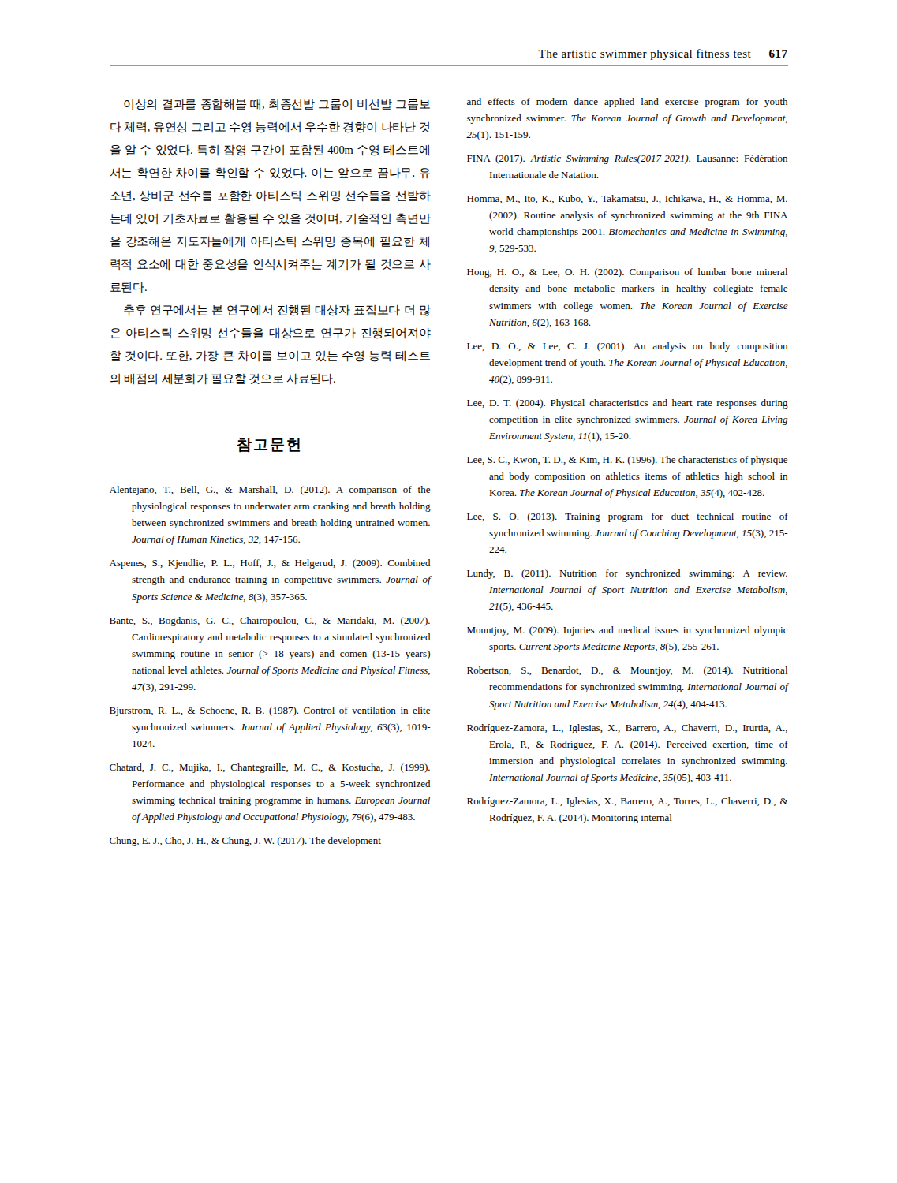The artistic swimmer physical fitness test 617
이상의 결과를 종합해볼 때, 최종선발 그룹이 비선발 그룹보다 체력, 유연성 그리고 수영 능력에서 우수한 경향이 나타난 것을 알 수 있었다. 특히 잠영 구간이 포함된 400m 수영 테스트에서는 확연한 차이를 확인할 수 있었다. 이는 앞으로 꿈나무, 유소년, 상비군 선수를 포함한 아티스틱 스위밍 선수들을 선발하는데 있어 기초자료로 활용될 수 있을 것이며, 기술적인 측면만을 강조해온 지도자들에게 아티스틱 스위밍 종목에 필요한 체력적 요소에 대한 중요성을 인식시켜주는 계기가 될 것으로 사료된다.
추후 연구에서는 본 연구에서 진행된 대상자 표집보다 더 많은 아티스틱 스위밍 선수들을 대상으로 연구가 진행되어져야 할 것이다. 또한, 가장 큰 차이를 보이고 있는 수영 능력 테스트의 배점의 세분화가 필요할 것으로 사료된다.
참고문헌
Alentejano, T., Bell, G., & Marshall, D. (2012). A comparison of the physiological responses to underwater arm cranking and breath holding between synchronized swimmers and breath holding untrained women. Journal of Human Kinetics, 32, 147-156.
Aspenes, S., Kjendlie, P. L., Hoff, J., & Helgerud, J. (2009). Combined strength and endurance training in competitive swimmers. Journal of Sports Science & Medicine, 8(3), 357-365.
Bante, S., Bogdanis, G. C., Chairopoulou, C., & Maridaki, M. (2007). Cardiorespiratory and metabolic responses to a simulated synchronized swimming routine in senior (> 18 years) and comen (13-15 years) national level athletes. Journal of Sports Medicine and Physical Fitness, 47(3), 291-299.
Bjurstrom, R. L., & Schoene, R. B. (1987). Control of ventilation in elite synchronized swimmers. Journal of Applied Physiology, 63(3), 1019-1024.
Chatard, J. C., Mujika, I., Chantegraille, M. C., & Kostucha, J. (1999). Performance and physiological responses to a 5-week synchronized swimming technical training programme in humans. European Journal of Applied Physiology and Occupational Physiology, 79(6), 479-483.
Chung, E. J., Cho, J. H., & Chung, J. W. (2017). The development
and effects of modern dance applied land exercise program for youth synchronized swimmer. The Korean Journal of Growth and Development, 25(1). 151-159.
FINA (2017). Artistic Swimming Rules(2017-2021). Lausanne: Fédération Internationale de Natation.
Homma, M., Ito, K., Kubo, Y., Takamatsu, J., Ichikawa, H., & Homma, M. (2002). Routine analysis of synchronized swimming at the 9th FINA world championships 2001. Biomechanics and Medicine in Swimming, 9, 529-533.
Hong, H. O., & Lee, O. H. (2002). Comparison of lumbar bone mineral density and bone metabolic markers in healthy collegiate female swimmers with college women. The Korean Journal of Exercise Nutrition, 6(2), 163-168.
Lee, D. O., & Lee, C. J. (2001). An analysis on body composition development trend of youth. The Korean Journal of Physical Education, 40(2), 899-911.
Lee, D. T. (2004). Physical characteristics and heart rate responses during competition in elite synchronized swimmers. Journal of Korea Living Environment System, 11(1), 15-20.
Lee, S. C., Kwon, T. D., & Kim, H. K. (1996). The characteristics of physique and body composition on athletics items of athletics high school in Korea. The Korean Journal of Physical Education, 35(4), 402-428.
Lee, S. O. (2013). Training program for duet technical routine of synchronized swimming. Journal of Coaching Development, 15(3), 215-224.
Lundy, B. (2011). Nutrition for synchronized swimming: A review. International Journal of Sport Nutrition and Exercise Metabolism, 21(5), 436-445.
Mountjoy, M. (2009). Injuries and medical issues in synchronized olympic sports. Current Sports Medicine Reports, 8(5), 255-261.
Robertson, S., Benardot, D., & Mountjoy, M. (2014). Nutritional recommendations for synchronized swimming. International Journal of Sport Nutrition and Exercise Metabolism, 24(4), 404-413.
Rodríguez-Zamora, L., Iglesias, X., Barrero, A., Chaverri, D., Irurtia, A., Erola, P., & Rodríguez, F. A. (2014). Perceived exertion, time of immersion and physiological correlates in synchronized swimming. International Journal of Sports Medicine, 35(05), 403-411.
Rodríguez-Zamora, L., Iglesias, X., Barrero, A., Torres, L., Chaverri, D., & Rodríguez, F. A. (2014). Monitoring internal